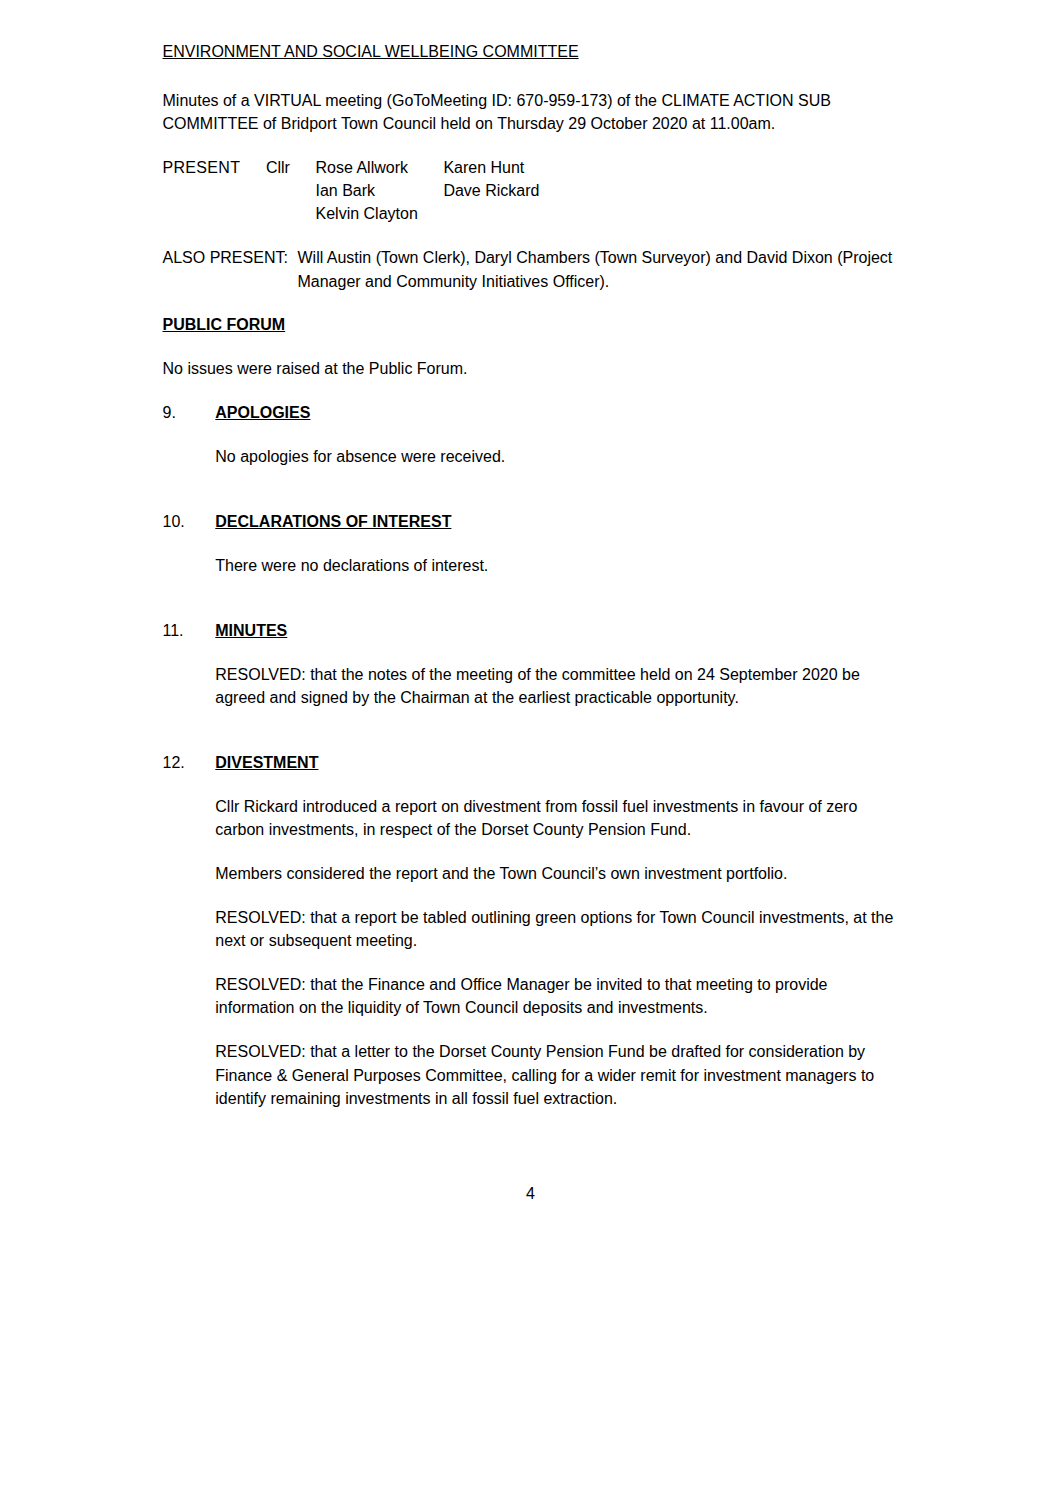ENVIRONMENT AND SOCIAL WELLBEING COMMITTEE
Minutes of a VIRTUAL meeting (GoToMeeting ID: 670-959-173) of the CLIMATE ACTION SUB COMMITTEE of Bridport Town Council held on Thursday 29 October 2020 at 11.00am.
| PRESENT | Cllr | Rose Allwork Ian Bark Kelvin Clayton | Karen Hunt Dave Rickard |
ALSO PRESENT:
Will Austin (Town Clerk), Daryl Chambers (Town Surveyor) and David Dixon (Project Manager and Community Initiatives Officer).
PUBLIC FORUM
No issues were raised at the Public Forum.
9.
APOLOGIES
No apologies for absence were received.
10.
DECLARATIONS OF INTEREST
There were no declarations of interest.
11.
MINUTES
RESOLVED: that the notes of the meeting of the committee held on 24 September 2020 be agreed and signed by the Chairman at the earliest practicable opportunity.
12.
DIVESTMENT
Cllr Rickard introduced a report on divestment from fossil fuel investments in favour of zero carbon investments, in respect of the Dorset County Pension Fund.
Members considered the report and the Town Council’s own investment portfolio.
RESOLVED: that a report be tabled outlining green options for Town Council investments, at the next or subsequent meeting.
RESOLVED: that the Finance and Office Manager be invited to that meeting to provide information on the liquidity of Town Council deposits and investments.
RESOLVED: that a letter to the Dorset County Pension Fund be drafted for consideration by Finance & General Purposes Committee, calling for a wider remit for investment managers to identify remaining investments in all fossil fuel extraction.
4